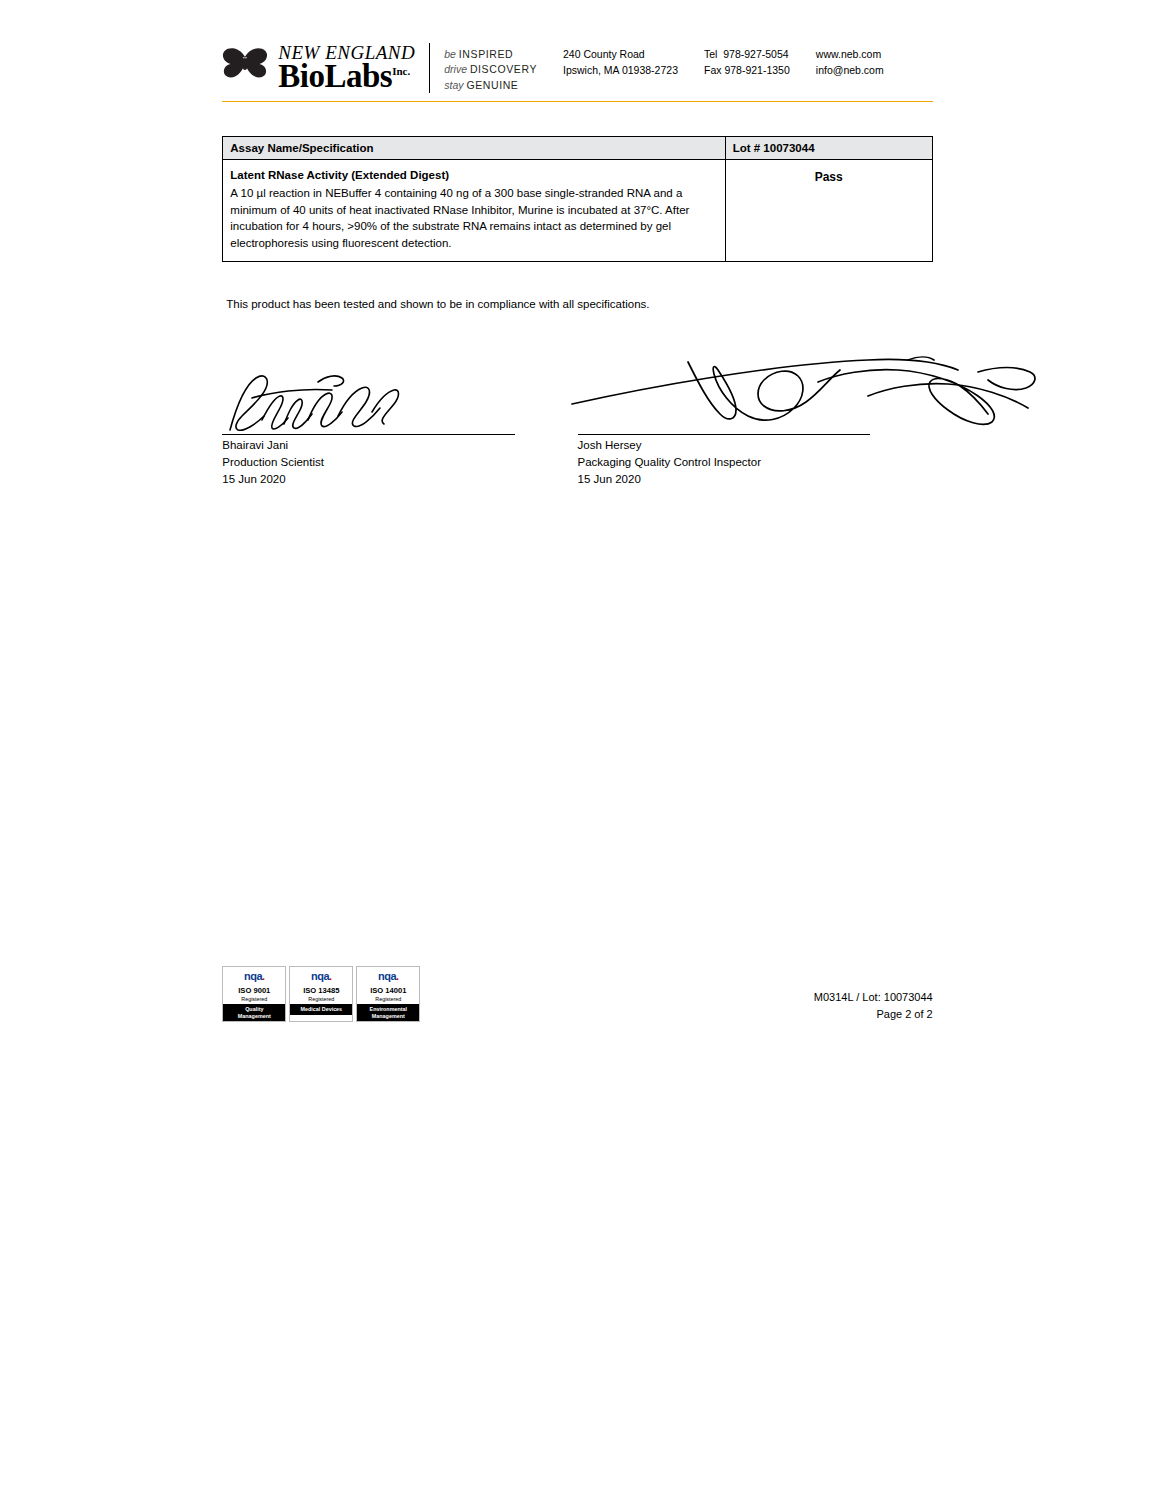NEW ENGLAND
BioLabsInc.
be INSPIRED
drive DISCOVERY
stay GENUINE
240 County Road
Ipswich, MA 01938-2723
Tel 978-927-5054
Fax 978-921-1350
www.neb.com
info@neb.com
| Assay Name/Specification | Lot # 10073044 |
| --- | --- |
| Latent RNase Activity (Extended Digest) A 10 µl reaction in NEBuffer 4 containing 40 ng of a 300 base single-stranded RNA and a minimum of 40 units of heat inactivated RNase Inhibitor, Murine is incubated at 37°C. After incubation for 4 hours, >90% of the substrate RNA remains intact as determined by gel electrophoresis using fluorescent detection. | Pass |
This product has been tested and shown to be in compliance with all specifications.
Bhairavi Jani
Production Scientist
15 Jun 2020
Josh Hersey
Packaging Quality Control Inspector
15 Jun 2020
nqa.
ISO 9001
Registered
Quality
Management
nqa.
ISO 13485
Registered
Medical Devices
nqa.
ISO 14001
Registered
Environmental
Management
M0314L / Lot: 10073044
Page 2 of 2